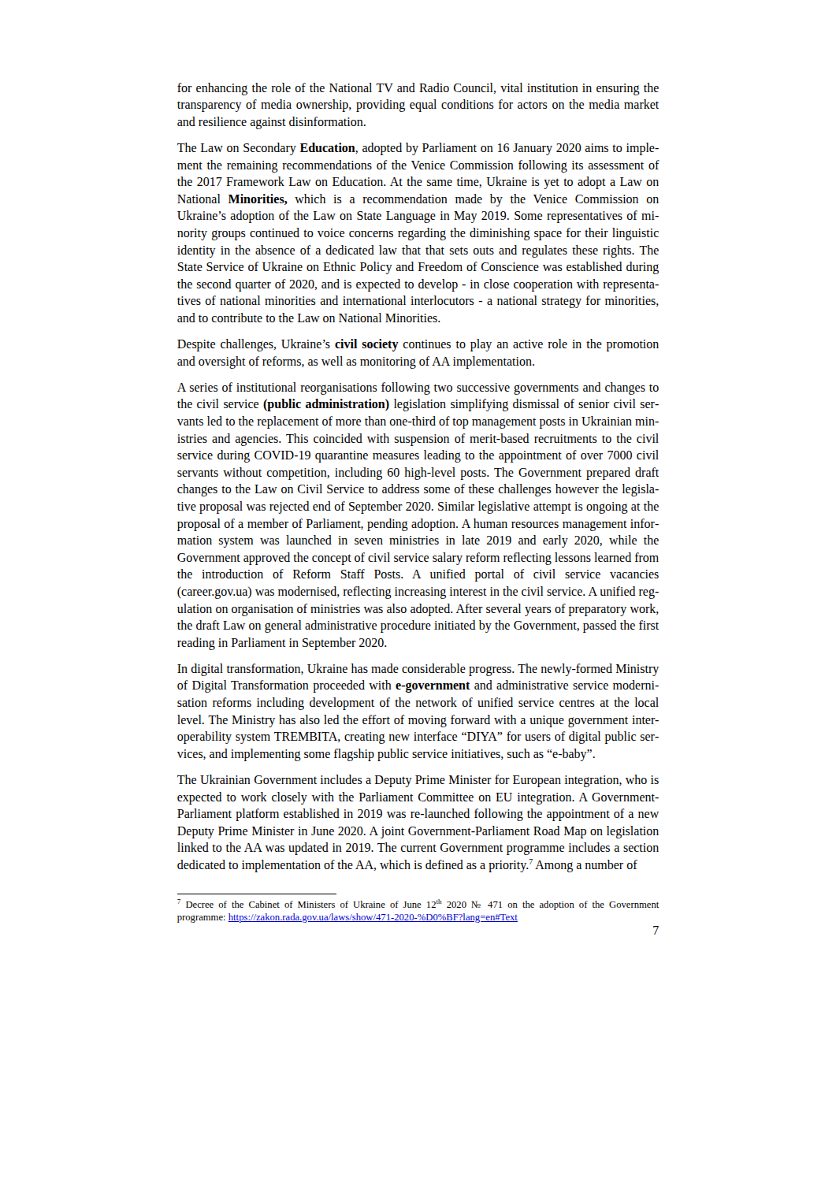for enhancing the role of the National TV and Radio Council, vital institution in ensuring the transparency of media ownership, providing equal conditions for actors on the media market and resilience against disinformation.
The Law on Secondary Education, adopted by Parliament on 16 January 2020 aims to implement the remaining recommendations of the Venice Commission following its assessment of the 2017 Framework Law on Education. At the same time, Ukraine is yet to adopt a Law on National Minorities, which is a recommendation made by the Venice Commission on Ukraine’s adoption of the Law on State Language in May 2019. Some representatives of minority groups continued to voice concerns regarding the diminishing space for their linguistic identity in the absence of a dedicated law that that sets outs and regulates these rights. The State Service of Ukraine on Ethnic Policy and Freedom of Conscience was established during the second quarter of 2020, and is expected to develop - in close cooperation with representatives of national minorities and international interlocutors - a national strategy for minorities, and to contribute to the Law on National Minorities.
Despite challenges, Ukraine’s civil society continues to play an active role in the promotion and oversight of reforms, as well as monitoring of AA implementation.
A series of institutional reorganisations following two successive governments and changes to the civil service (public administration) legislation simplifying dismissal of senior civil servants led to the replacement of more than one-third of top management posts in Ukrainian ministries and agencies. This coincided with suspension of merit-based recruitments to the civil service during COVID-19 quarantine measures leading to the appointment of over 7000 civil servants without competition, including 60 high-level posts. The Government prepared draft changes to the Law on Civil Service to address some of these challenges however the legislative proposal was rejected end of September 2020. Similar legislative attempt is ongoing at the proposal of a member of Parliament, pending adoption. A human resources management information system was launched in seven ministries in late 2019 and early 2020, while the Government approved the concept of civil service salary reform reflecting lessons learned from the introduction of Reform Staff Posts. A unified portal of civil service vacancies (career.gov.ua) was modernised, reflecting increasing interest in the civil service. A unified regulation on organisation of ministries was also adopted. After several years of preparatory work, the draft Law on general administrative procedure initiated by the Government, passed the first reading in Parliament in September 2020.
In digital transformation, Ukraine has made considerable progress. The newly-formed Ministry of Digital Transformation proceeded with e-government and administrative service modernisation reforms including development of the network of unified service centres at the local level. The Ministry has also led the effort of moving forward with a unique government inter-operability system TREMBITA, creating new interface “DIYA” for users of digital public services, and implementing some flagship public service initiatives, such as “e-baby”.
The Ukrainian Government includes a Deputy Prime Minister for European integration, who is expected to work closely with the Parliament Committee on EU integration. A Government-Parliament platform established in 2019 was re-launched following the appointment of a new Deputy Prime Minister in June 2020. A joint Government-Parliament Road Map on legislation linked to the AA was updated in 2019. The current Government programme includes a section dedicated to implementation of the AA, which is defined as a priority.7 Among a number of
7 Decree of the Cabinet of Ministers of Ukraine of June 12th 2020 № 471 on the adoption of the Government programme: https://zakon.rada.gov.ua/laws/show/471-2020-%D0%BF?lang=en#Text
7